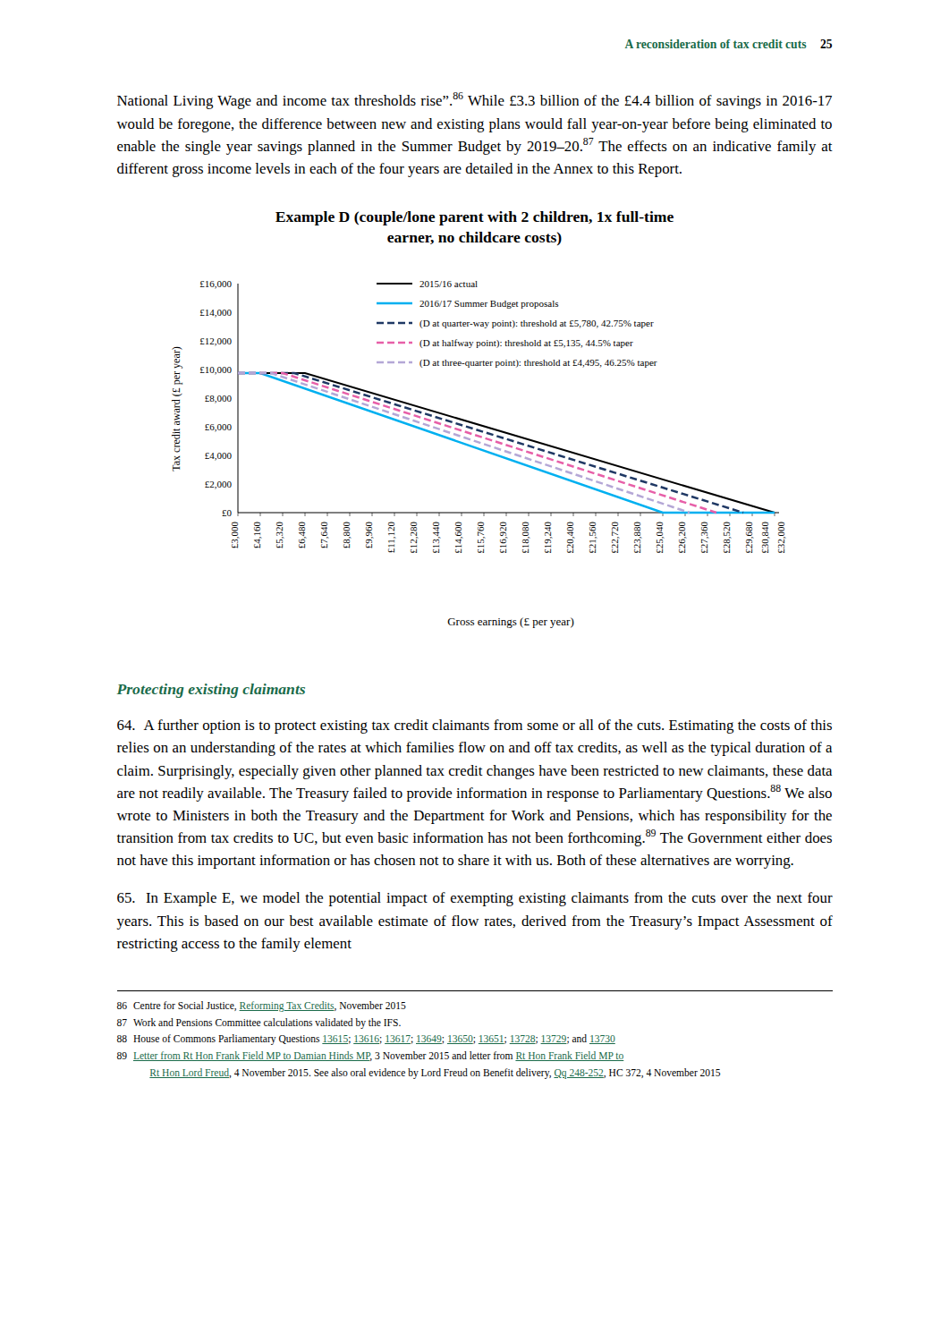A reconsideration of tax credit cuts 25
National Living Wage and income tax thresholds rise”.86 While £3.3 billion of the £4.4 billion of savings in 2016-17 would be foregone, the difference between new and existing plans would fall year-on-year before being eliminated to enable the single year savings planned in the Summer Budget by 2019–20.87 The effects on an indicative family at different gross income levels in each of the four years are detailed in the Annex to this Report.
Example D (couple/lone parent with 2 children, 1x full-time
earner, no childcare costs)
£16,000 £14,000 £12,000 £10,000 £8,000 £6,000 £4,000 £2,000 £0 Tax credit award (£ per year) 2015/16 actual 2016/17 Summer Budget proposals (D at quarter-way point): threshold at £5,780, 42.75% taper (D at halfway point): threshold at £5,135, 44.5% taper (D at three-quarter point): threshold at £4,495, 46.25% taper £3,000 £4,160 £5,320 £6,480 £7,640 £8,800 £9,960 £11,120 £12,280 £13,440 £14,600 £15,760 £16,920 £18,080 £19,240 £20,400 £21,560 £22,720 £23,880 £25,040 £26,200 £27,360 £28,520 £29,680 £30,840 £32,000 Gross earnings (£ per year)
Protecting existing claimants
64. A further option is to protect existing tax credit claimants from some or all of the cuts. Estimating the costs of this relies on an understanding of the rates at which families flow on and off tax credits, as well as the typical duration of a claim. Surprisingly, especially given other planned tax credit changes have been restricted to new claimants, these data are not readily available. The Treasury failed to provide information in response to Parliamentary Questions.88 We also wrote to Ministers in both the Treasury and the Department for Work and Pensions, which has responsibility for the transition from tax credits to UC, but even basic information has not been forthcoming.89 The Government either does not have this important information or has chosen not to share it with us. Both of these alternatives are worrying.
65. In Example E, we model the potential impact of exempting existing claimants from the cuts over the next four years. This is based on our best available estimate of flow rates, derived from the Treasury’s Impact Assessment of restricting access to the family element
86 Centre for Social Justice, Reforming Tax Credits, November 2015
87 Work and Pensions Committee calculations validated by the IFS.
88 House of Commons Parliamentary Questions 13615; 13616; 13617; 13649; 13650; 13651; 13728; 13729; and 13730
89 Letter from Rt Hon Frank Field MP to Damian Hinds MP, 3 November 2015 and letter from Rt Hon Frank Field MP to
Rt Hon Lord Freud, 4 November 2015. See also oral evidence by Lord Freud on Benefit delivery, Qq 248-252, HC 372, 4 November 2015